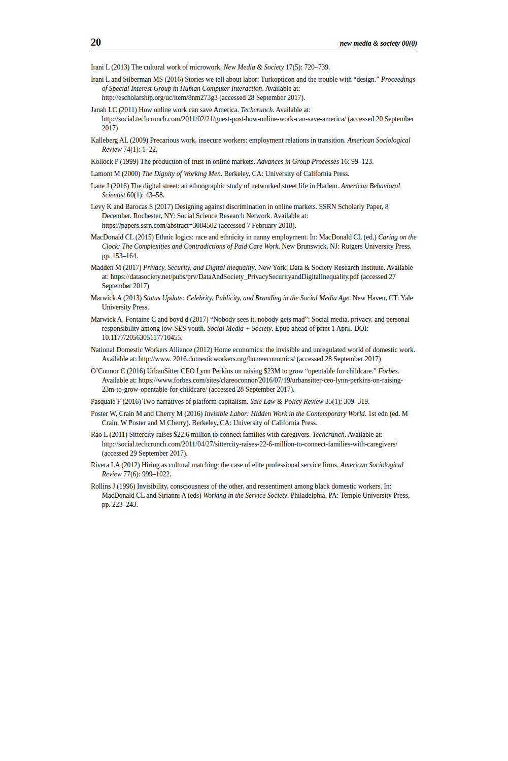20 new media & society 00(0)
Irani L (2013) The cultural work of microwork. New Media & Society 17(5): 720–739.
Irani L and Silberman MS (2016) Stories we tell about labor: Turkopticon and the trouble with “design.” Proceedings of Special Interest Group in Human Computer Interaction. Available at: http://escholarship.org/uc/item/8nm273g3 (accessed 28 September 2017).
Janah LC (2011) How online work can save America. Techcrunch. Available at: http://social.techcrunch.com/2011/02/21/guest-post-how-online-work-can-save-america/ (accessed 20 September 2017)
Kalleberg AL (2009) Precarious work, insecure workers: employment relations in transition. American Sociological Review 74(1): 1–22.
Kollock P (1999) The production of trust in online markets. Advances in Group Processes 16: 99–123.
Lamont M (2000) The Dignity of Working Men. Berkeley, CA: University of California Press.
Lane J (2016) The digital street: an ethnographic study of networked street life in Harlem. American Behavioral Scientist 60(1): 43–58.
Levy K and Barocas S (2017) Designing against discrimination in online markets. SSRN Scholarly Paper, 8 December. Rochester, NY: Social Science Research Network. Available at: https://papers.ssrn.com/abstract=3084502 (accessed 7 February 2018).
MacDonald CL (2015) Ethnic logics: race and ethnicity in nanny employment. In: MacDonald CL (ed.) Caring on the Clock: The Complexities and Contradictions of Paid Care Work. New Brunswick, NJ: Rutgers University Press, pp. 153–164.
Madden M (2017) Privacy, Security, and Digital Inequality. New York: Data & Society Research Institute. Available at: https://datasociety.net/pubs/prv/DataAndSociety_PrivacySecurityandDigitalInequality.pdf (accessed 27 September 2017)
Marwick A (2013) Status Update: Celebrity, Publicity, and Branding in the Social Media Age. New Haven, CT: Yale University Press.
Marwick A, Fontaine C and boyd d (2017) “Nobody sees it, nobody gets mad”: Social media, privacy, and personal responsibility among low-SES youth. Social Media + Society. Epub ahead of print 1 April. DOI: 10.1177/2056305117710455.
National Domestic Workers Alliance (2012) Home economics: the invisible and unregulated world of domestic work. Available at: http://www. 2016.domesticworkers.org/homeeconomics/ (accessed 28 September 2017)
O’Connor C (2016) UrbanSitter CEO Lynn Perkins on raising $23M to grow “opentable for childcare.” Forbes. Available at: https://www.forbes.com/sites/clareoconnor/2016/07/19/urbansitter-ceo-lynn-perkins-on-raising-23m-to-grow-opentable-for-childcare/ (accessed 28 September 2017).
Pasquale F (2016) Two narratives of platform capitalism. Yale Law & Policy Review 35(1): 309–319.
Poster W, Crain M and Cherry M (2016) Invisible Labor: Hidden Work in the Contemporary World. 1st edn (ed. M Crain, W Poster and M Cherry). Berkeley, CA: University of California Press.
Rao L (2011) Sittercity raises $22.6 million to connect families with caregivers. Techcrunch. Available at: http://social.techcrunch.com/2011/04/27/sittercity-raises-22-6-million-to-connect-families-with-caregivers/ (accessed 29 September 2017).
Rivera LA (2012) Hiring as cultural matching: the case of elite professional service firms. American Sociological Review 77(6): 999–1022.
Rollins J (1996) Invisibility, consciousness of the other, and ressentiment among black domestic workers. In: MacDonald CL and Sirianni A (eds) Working in the Service Society. Philadelphia, PA: Temple University Press, pp. 223–243.